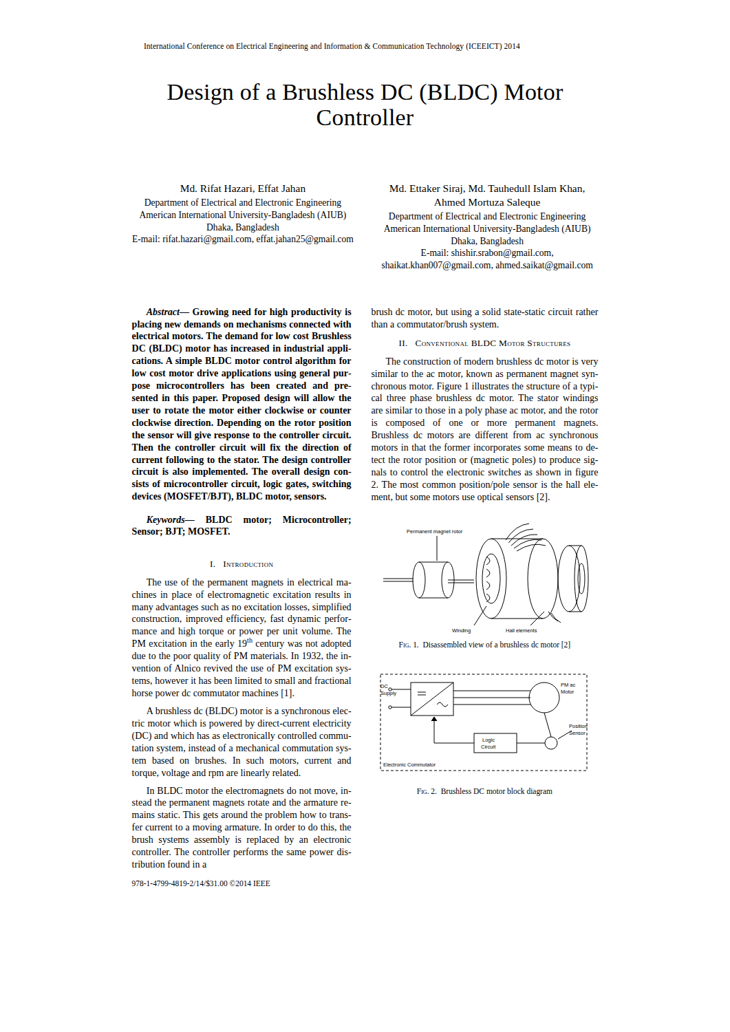International Conference on Electrical Engineering and Information & Communication Technology (ICEEICT) 2014
Design of a Brushless DC (BLDC) Motor Controller
Md. Rifat Hazari, Effat Jahan
Department of Electrical and Electronic Engineering American International University-Bangladesh (AIUB) Dhaka, Bangladesh E-mail: rifat.hazari@gmail.com, effat.jahan25@gmail.com
Md. Ettaker Siraj, Md. Tauhedull Islam Khan, Ahmed Mortuza Saleque
Department of Electrical and Electronic Engineering American International University-Bangladesh (AIUB) Dhaka, Bangladesh E-mail: shishir.srabon@gmail.com, shaikat.khan007@gmail.com, ahmed.saikat@gmail.com
Abstract— Growing need for high productivity is placing new demands on mechanisms connected with electrical motors. The demand for low cost Brushless DC (BLDC) motor has increased in industrial applications. A simple BLDC motor control algorithm for low cost motor drive applications using general purpose microcontrollers has been created and presented in this paper. Proposed design will allow the user to rotate the motor either clockwise or counter clockwise direction. Depending on the rotor position the sensor will give response to the controller circuit. Then the controller circuit will fix the direction of current following to the stator. The design controller circuit is also implemented. The overall design consists of microcontroller circuit, logic gates, switching devices (MOSFET/BJT), BLDC motor, sensors.
Keywords— BLDC motor; Microcontroller; Sensor; BJT; MOSFET.
I. Introduction
The use of the permanent magnets in electrical machines in place of electromagnetic excitation results in many advantages such as no excitation losses, simplified construction, improved efficiency, fast dynamic performance and high torque or power per unit volume. The PM excitation in the early 19th century was not adopted due to the poor quality of PM materials. In 1932, the invention of Alnico revived the use of PM excitation systems, however it has been limited to small and fractional horse power dc commutator machines [1].
A brushless dc (BLDC) motor is a synchronous electric motor which is powered by direct-current electricity (DC) and which has as electronically controlled commutation system, instead of a mechanical commutation system based on brushes. In such motors, current and torque, voltage and rpm are linearly related.
In BLDC motor the electromagnets do not move, instead the permanent magnets rotate and the armature remains static. This gets around the problem how to transfer current to a moving armature. In order to do this, the brush systems assembly is replaced by an electronic controller. The controller performs the same power distribution found in a
brush dc motor, but using a solid state-static circuit rather than a commutator/brush system.
II. Conventional BLDC Motor Structures
The construction of modern brushless dc motor is very similar to the ac motor, known as permanent magnet synchronous motor. Figure 1 illustrates the structure of a typical three phase brushless dc motor. The stator windings are similar to those in a poly phase ac motor, and the rotor is composed of one or more permanent magnets. Brushless dc motors are different from ac synchronous motors in that the former incorporates some means to detect the rotor position or (magnetic poles) to produce signals to control the electronic switches as shown in figure 2. The most common position/pole sensor is the hall element, but some motors use optical sensors [2].
Permanent magnet rotor Winding Hall elements
Fig. 1. Disassembled view of a brushless dc motor [2]
DC Supply PM ac Motor Position Sensor Logic Circuit Electronic Commutator
Fig. 2. Brushless DC motor block diagram
978-1-4799-4819-2/14/$31.00 ©2014 IEEE